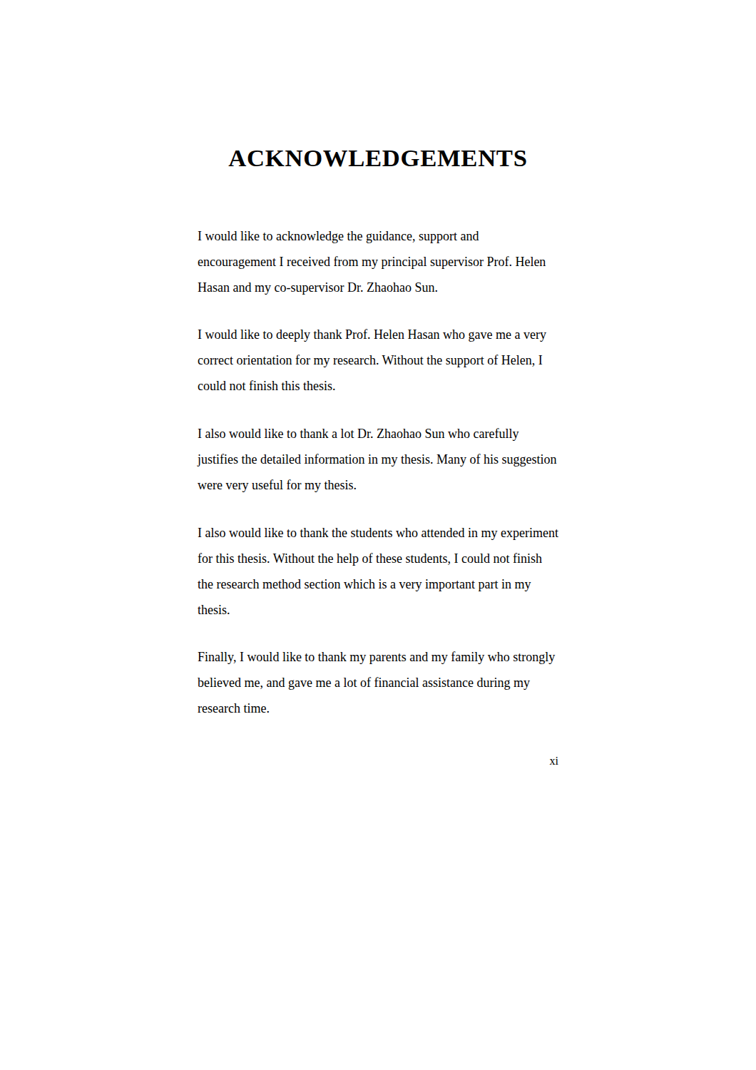ACKNOWLEDGEMENTS
I would like to acknowledge the guidance, support and encouragement I received from my principal supervisor Prof. Helen Hasan and my co-supervisor Dr. Zhaohao Sun.
I would like to deeply thank Prof. Helen Hasan who gave me a very correct orientation for my research. Without the support of Helen, I could not finish this thesis.
I also would like to thank a lot Dr. Zhaohao Sun who carefully justifies the detailed information in my thesis. Many of his suggestion were very useful for my thesis.
I also would like to thank the students who attended in my experiment for this thesis. Without the help of these students, I could not finish the research method section which is a very important part in my thesis.
Finally, I would like to thank my parents and my family who strongly believed me, and gave me a lot of financial assistance during my research time.
xi